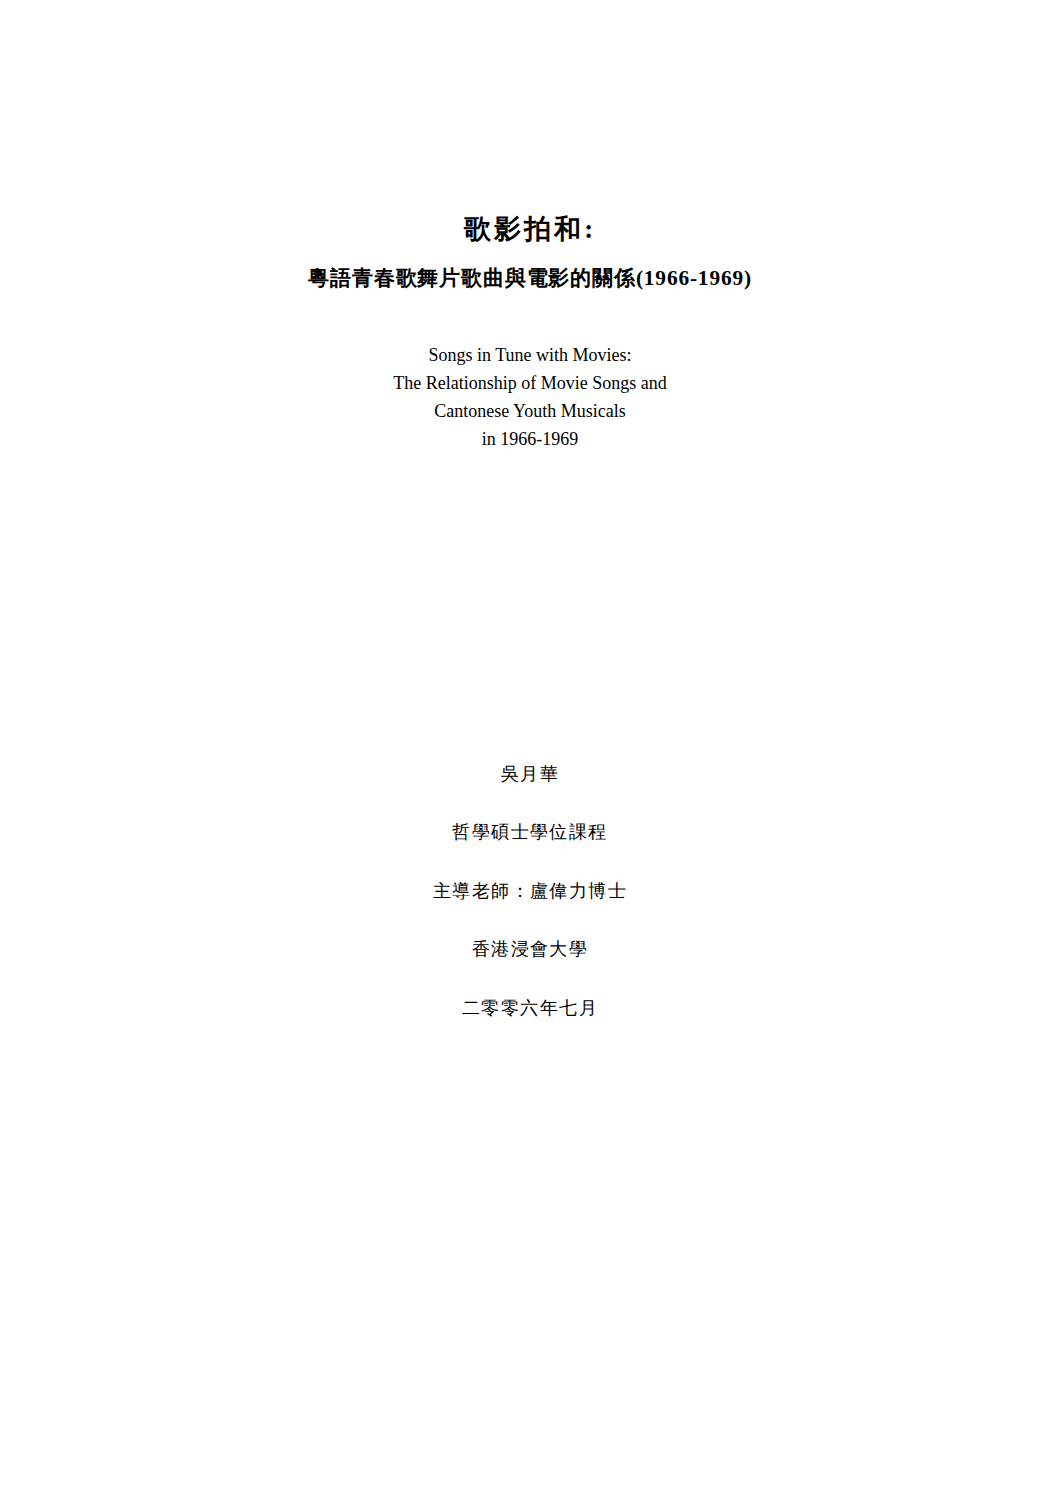歌影拍和:
粵語青春歌舞片歌曲與電影的關係(1966-1969)
Songs in Tune with Movies:
The Relationship of Movie Songs and
Cantonese Youth Musicals
in 1966-1969
吳月華
哲學碩士學位課程
主導老師：盧偉力博士
香港浸會大學
二零零六年七月